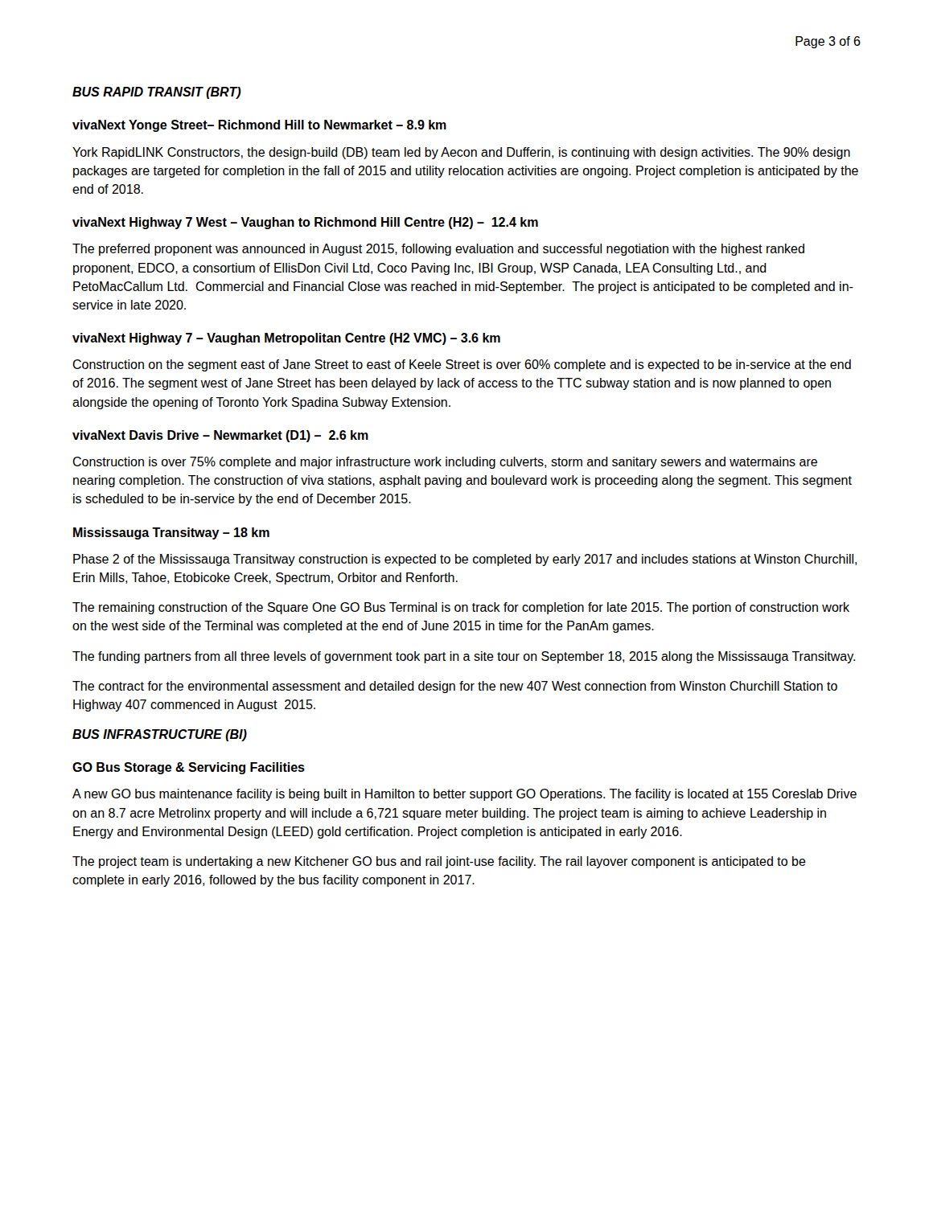Page 3 of 6
BUS RAPID TRANSIT (BRT)
vivaNext Yonge Street– Richmond Hill to Newmarket – 8.9 km
York RapidLINK Constructors, the design-build (DB) team led by Aecon and Dufferin, is continuing with design activities. The 90% design packages are targeted for completion in the fall of 2015 and utility relocation activities are ongoing. Project completion is anticipated by the end of 2018.
vivaNext Highway 7 West – Vaughan to Richmond Hill Centre (H2) – 12.4 km
The preferred proponent was announced in August 2015, following evaluation and successful negotiation with the highest ranked proponent, EDCO, a consortium of EllisDon Civil Ltd, Coco Paving Inc, IBI Group, WSP Canada, LEA Consulting Ltd., and PetoMacCallum Ltd. Commercial and Financial Close was reached in mid-September. The project is anticipated to be completed and in-service in late 2020.
vivaNext Highway 7 – Vaughan Metropolitan Centre (H2 VMC) – 3.6 km
Construction on the segment east of Jane Street to east of Keele Street is over 60% complete and is expected to be in-service at the end of 2016. The segment west of Jane Street has been delayed by lack of access to the TTC subway station and is now planned to open alongside the opening of Toronto York Spadina Subway Extension.
vivaNext Davis Drive – Newmarket (D1) – 2.6 km
Construction is over 75% complete and major infrastructure work including culverts, storm and sanitary sewers and watermains are nearing completion. The construction of viva stations, asphalt paving and boulevard work is proceeding along the segment. This segment is scheduled to be in-service by the end of December 2015.
Mississauga Transitway – 18 km
Phase 2 of the Mississauga Transitway construction is expected to be completed by early 2017 and includes stations at Winston Churchill, Erin Mills, Tahoe, Etobicoke Creek, Spectrum, Orbitor and Renforth.
The remaining construction of the Square One GO Bus Terminal is on track for completion for late 2015. The portion of construction work on the west side of the Terminal was completed at the end of June 2015 in time for the PanAm games.
The funding partners from all three levels of government took part in a site tour on September 18, 2015 along the Mississauga Transitway.
The contract for the environmental assessment and detailed design for the new 407 West connection from Winston Churchill Station to Highway 407 commenced in August 2015.
BUS INFRASTRUCTURE (BI)
GO Bus Storage & Servicing Facilities
A new GO bus maintenance facility is being built in Hamilton to better support GO Operations. The facility is located at 155 Coreslab Drive on an 8.7 acre Metrolinx property and will include a 6,721 square meter building. The project team is aiming to achieve Leadership in Energy and Environmental Design (LEED) gold certification. Project completion is anticipated in early 2016.
The project team is undertaking a new Kitchener GO bus and rail joint-use facility. The rail layover component is anticipated to be complete in early 2016, followed by the bus facility component in 2017.